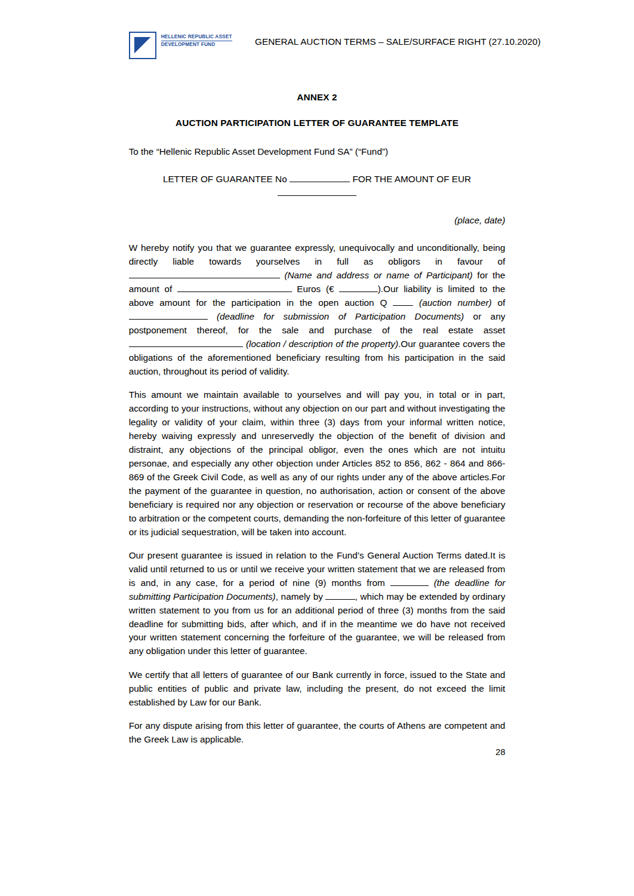HELLENIC REPUBLIC ASSET
DEVELOPMENT FUND
GENERAL AUCTION TERMS – SALE/SURFACE RIGHT (27.10.2020)
ANNEX 2
AUCTION PARTICIPATION LETTER OF GUARANTEE TEMPLATE
To the “Hellenic Republic Asset Development Fund SA” (“Fund”)
LETTER OF GUARANTEE No FOR THE AMOUNT OF EUR
(place, date)
W hereby notify you that we guarantee expressly, unequivocally and unconditionally, being directly liable towards yourselves in full as obligors in favour of (Name and address or name of Participant) for the amount of Euros (€ ).Our liability is limited to the above amount for the participation in the open auction Q (auction number) of (deadline for submission of Participation Documents) or any postponement thereof, for the sale and purchase of the real estate asset (location / description of the property).Our guarantee covers the obligations of the aforementioned beneficiary resulting from his participation in the said auction, throughout its period of validity.
This amount we maintain available to yourselves and will pay you, in total or in part, according to your instructions, without any objection on our part and without investigating the legality or validity of your claim, within three (3) days from your informal written notice, hereby waiving expressly and unreservedly the objection of the benefit of division and distraint, any objections of the principal obligor, even the ones which are not intuitu personae, and especially any other objection under Articles 852 to 856, 862 - 864 and 866-869 of the Greek Civil Code, as well as any of our rights under any of the above articles.For the payment of the guarantee in question, no authorisation, action or consent of the above beneficiary is required nor any objection or reservation or recourse of the above beneficiary to arbitration or the competent courts, demanding the non-forfeiture of this letter of guarantee or its judicial sequestration, will be taken into account.
Our present guarantee is issued in relation to the Fund’s General Auction Terms dated.It is valid until returned to us or until we receive your written statement that we are released from is and, in any case, for a period of nine (9) months from (the deadline for submitting Participation Documents), namely by , which may be extended by ordinary written statement to you from us for an additional period of three (3) months from the said deadline for submitting bids, after which, and if in the meantime we do have not received your written statement concerning the forfeiture of the guarantee, we will be released from any obligation under this letter of guarantee.
We certify that all letters of guarantee of our Bank currently in force, issued to the State and public entities of public and private law, including the present, do not exceed the limit established by Law for our Bank.
For any dispute arising from this letter of guarantee, the courts of Athens are competent and the Greek Law is applicable.
28